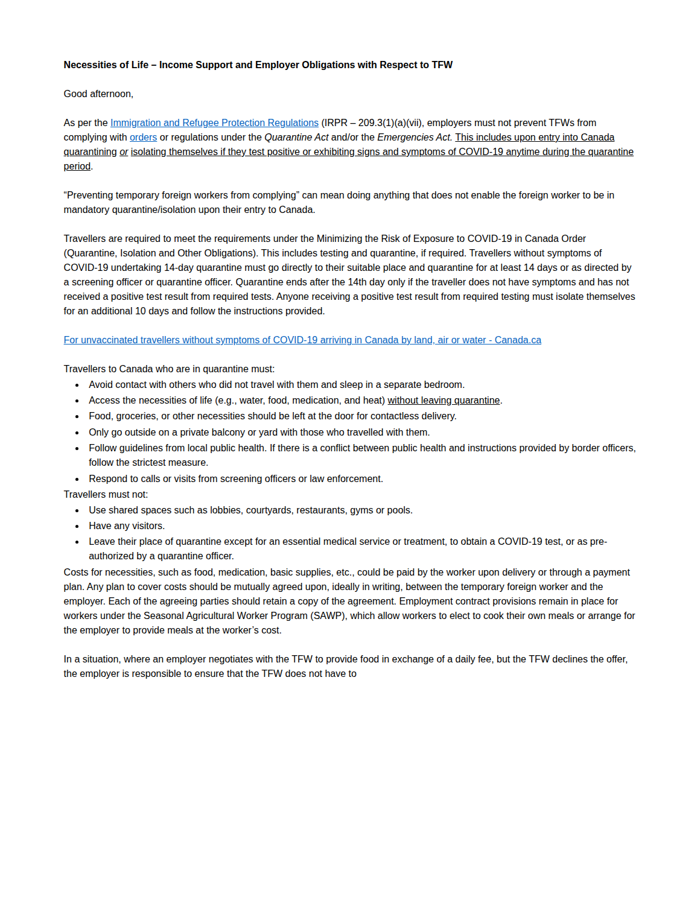Necessities of Life – Income Support and Employer Obligations with Respect to TFW
Good afternoon,
As per the Immigration and Refugee Protection Regulations (IRPR – 209.3(1)(a)(vii), employers must not prevent TFWs from complying with orders or regulations under the Quarantine Act and/or the Emergencies Act. This includes upon entry into Canada quarantining or isolating themselves if they test positive or exhibiting signs and symptoms of COVID-19 anytime during the quarantine period.
“Preventing temporary foreign workers from complying” can mean doing anything that does not enable the foreign worker to be in mandatory quarantine/isolation upon their entry to Canada.
Travellers are required to meet the requirements under the Minimizing the Risk of Exposure to COVID-19 in Canada Order (Quarantine, Isolation and Other Obligations). This includes testing and quarantine, if required. Travellers without symptoms of COVID-19 undertaking 14-day quarantine must go directly to their suitable place and quarantine for at least 14 days or as directed by a screening officer or quarantine officer. Quarantine ends after the 14th day only if the traveller does not have symptoms and has not received a positive test result from required tests. Anyone receiving a positive test result from required testing must isolate themselves for an additional 10 days and follow the instructions provided.
For unvaccinated travellers without symptoms of COVID-19 arriving in Canada by land, air or water - Canada.ca
Travellers to Canada who are in quarantine must:
Avoid contact with others who did not travel with them and sleep in a separate bedroom.
Access the necessities of life (e.g., water, food, medication, and heat) without leaving quarantine.
Food, groceries, or other necessities should be left at the door for contactless delivery.
Only go outside on a private balcony or yard with those who travelled with them.
Follow guidelines from local public health. If there is a conflict between public health and instructions provided by border officers, follow the strictest measure.
Respond to calls or visits from screening officers or law enforcement.
Travellers must not:
Use shared spaces such as lobbies, courtyards, restaurants, gyms or pools.
Have any visitors.
Leave their place of quarantine except for an essential medical service or treatment, to obtain a COVID-19 test, or as pre-authorized by a quarantine officer.
Costs for necessities, such as food, medication, basic supplies, etc., could be paid by the worker upon delivery or through a payment plan. Any plan to cover costs should be mutually agreed upon, ideally in writing, between the temporary foreign worker and the employer. Each of the agreeing parties should retain a copy of the agreement. Employment contract provisions remain in place for workers under the Seasonal Agricultural Worker Program (SAWP), which allow workers to elect to cook their own meals or arrange for the employer to provide meals at the worker’s cost.
In a situation, where an employer negotiates with the TFW to provide food in exchange of a daily fee, but the TFW declines the offer, the employer is responsible to ensure that the TFW does not have to